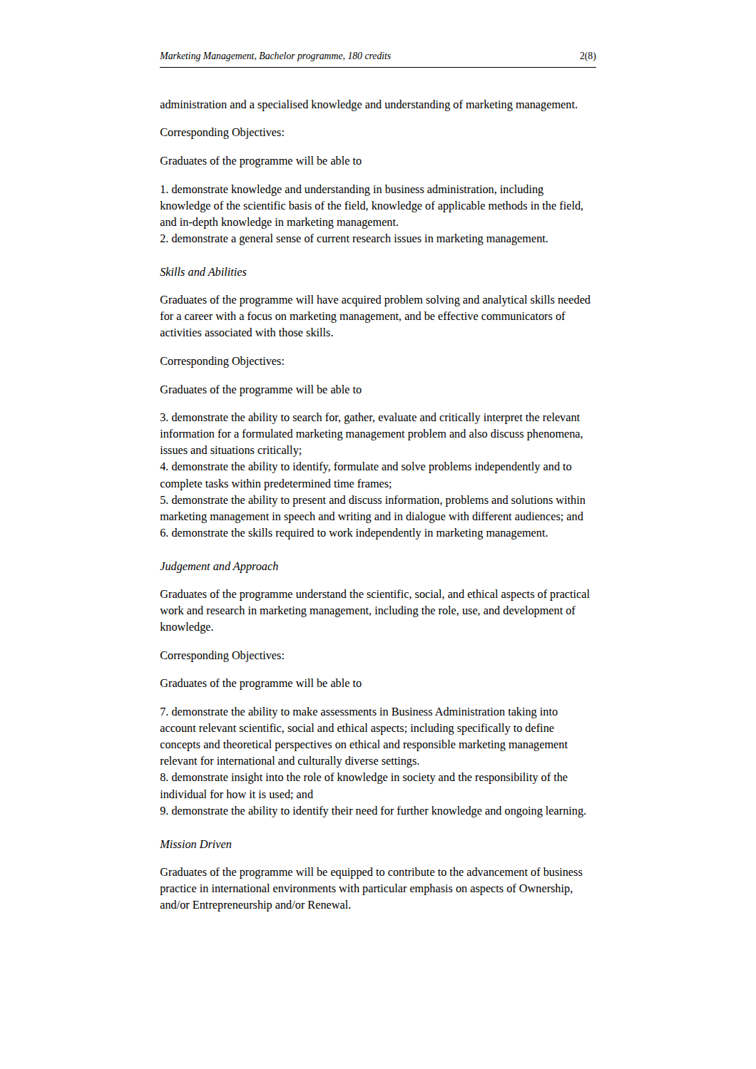Marketing Management, Bachelor programme, 180 credits 2(8)
administration and a specialised knowledge and understanding of marketing management.
Corresponding Objectives:
Graduates of the programme will be able to
1. demonstrate knowledge and understanding in business administration, including knowledge of the scientific basis of the field, knowledge of applicable methods in the field, and in-depth knowledge in marketing management.
2. demonstrate a general sense of current research issues in marketing management.
Skills and Abilities
Graduates of the programme will have acquired problem solving and analytical skills needed for a career with a focus on marketing management, and be effective communicators of activities associated with those skills.
Corresponding Objectives:
Graduates of the programme will be able to
3. demonstrate the ability to search for, gather, evaluate and critically interpret the relevant information for a formulated marketing management problem and also discuss phenomena, issues and situations critically;
4. demonstrate the ability to identify, formulate and solve problems independently and to complete tasks within predetermined time frames;
5. demonstrate the ability to present and discuss information, problems and solutions within marketing management in speech and writing and in dialogue with different audiences; and
6. demonstrate the skills required to work independently in marketing management.
Judgement and Approach
Graduates of the programme understand the scientific, social, and ethical aspects of practical work and research in marketing management, including the role, use, and development of knowledge.
Corresponding Objectives:
Graduates of the programme will be able to
7. demonstrate the ability to make assessments in Business Administration taking into account relevant scientific, social and ethical aspects; including specifically to define concepts and theoretical perspectives on ethical and responsible marketing management relevant for international and culturally diverse settings.
8. demonstrate insight into the role of knowledge in society and the responsibility of the individual for how it is used; and
9. demonstrate the ability to identify their need for further knowledge and ongoing learning.
Mission Driven
Graduates of the programme will be equipped to contribute to the advancement of business practice in international environments with particular emphasis on aspects of Ownership, and/or Entrepreneurship and/or Renewal.